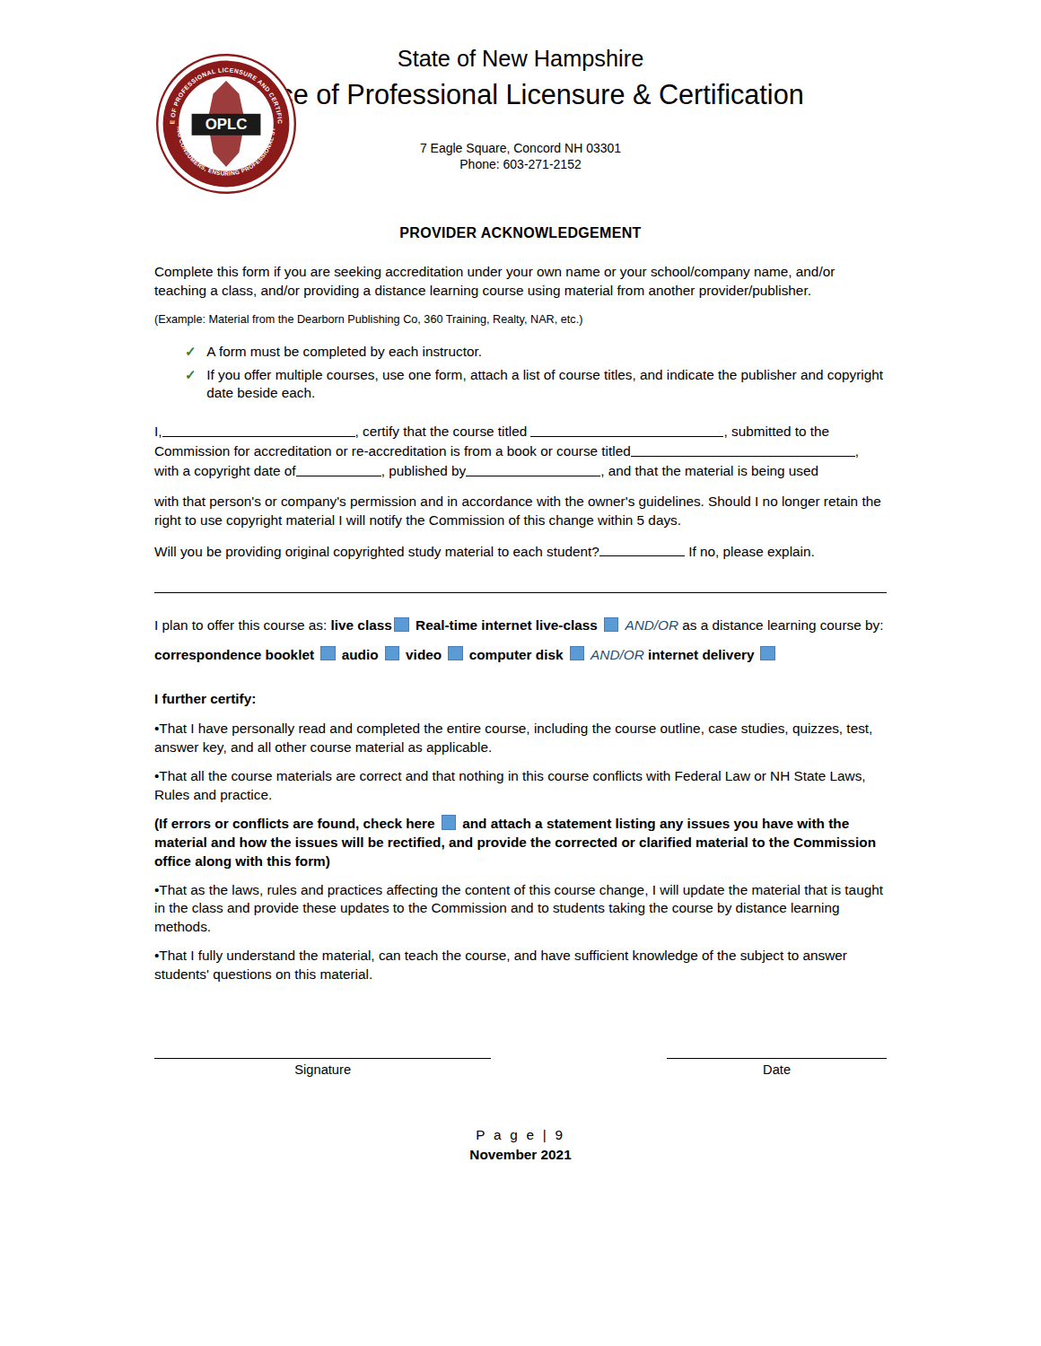OPLC Seal OPLC OFFICE OF PROFESSIONAL LICENSURE AND CERTIFICATION PROTECTING CONSUMERS, ENSURING PROFESSIONAL STANDARDS
State of New Hampshire
Office of Professional Licensure & Certification
7 Eagle Square, Concord NH 03301
Phone: 603-271-2152
PROVIDER ACKNOWLEDGEMENT
Complete this form if you are seeking accreditation under your own name or your school/company name, and/or teaching a class, and/or providing a distance learning course using material from another provider/publisher.
(Example: Material from the Dearborn Publishing Co, 360 Training, Realty, NAR, etc.)
A form must be completed by each instructor.
If you offer multiple courses, use one form, attach a list of course titles, and indicate the publisher and copyright date beside each.
I, , certify that the course titled , submitted to the Commission for accreditation or re-accreditation is from a book or course titled , with a copyright date of , published by , and that the material is being used
with that person's or company's permission and in accordance with the owner's guidelines. Should I no longer retain the right to use copyright material I will notify the Commission of this change within 5 days.
Will you be providing original copyrighted study material to each student? If no, please explain.
I plan to offer this course as: live class Real-time internet live-class AND/OR as a distance learning course by: correspondence booklet audio video computer disk AND/OR internet delivery
I further certify:
•That I have personally read and completed the entire course, including the course outline, case studies, quizzes, test, answer key, and all other course material as applicable.
•That all the course materials are correct and that nothing in this course conflicts with Federal Law or NH State Laws, Rules and practice.
(If errors or conflicts are found, check here and attach a statement listing any issues you have with the material and how the issues will be rectified, and provide the corrected or clarified material to the Commission office along with this form)
•That as the laws, rules and practices affecting the content of this course change, I will update the material that is taught in the class and provide these updates to the Commission and to students taking the course by distance learning methods.
•That I fully understand the material, can teach the course, and have sufficient knowledge of the subject to answer students' questions on this material.
Signature
Date
P a g e | 9
November 2021